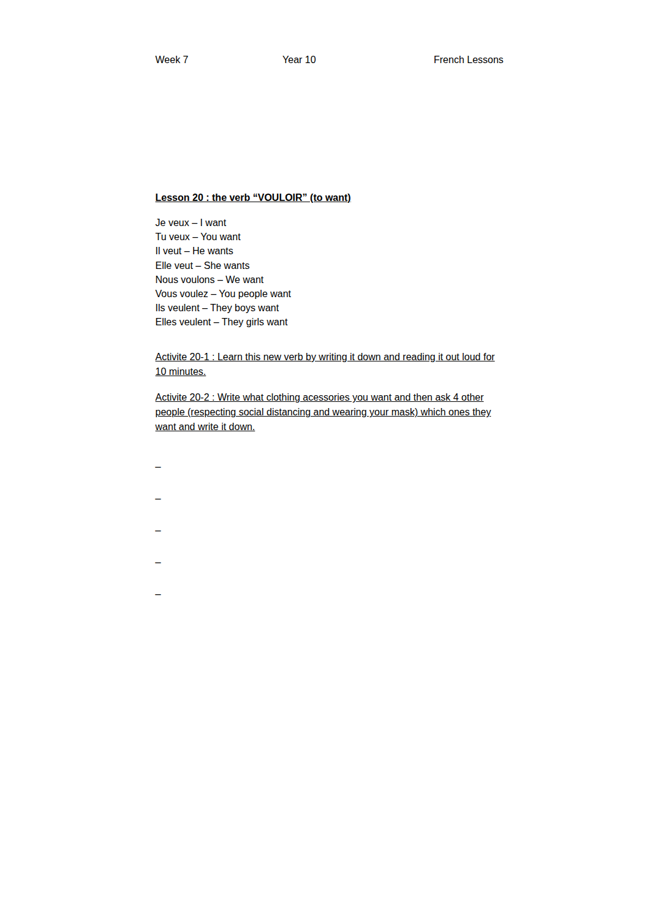Week 7 Year 10 French Lessons
Lesson 20 : the verb “VOULOIR” (to want)
Je veux – I want
Tu veux – You want
Il veut – He wants
Elle veut – She wants
Nous voulons – We want
Vous voulez – You people want
Ils veulent – They boys want
Elles veulent – They girls want
Activite 20-1 : Learn this new verb by writing it down and reading it out loud for 10 minutes.
Activite 20-2 : Write what clothing acessories you want and then ask 4 other people (respecting social distancing and wearing your mask) which ones they want and write it down.